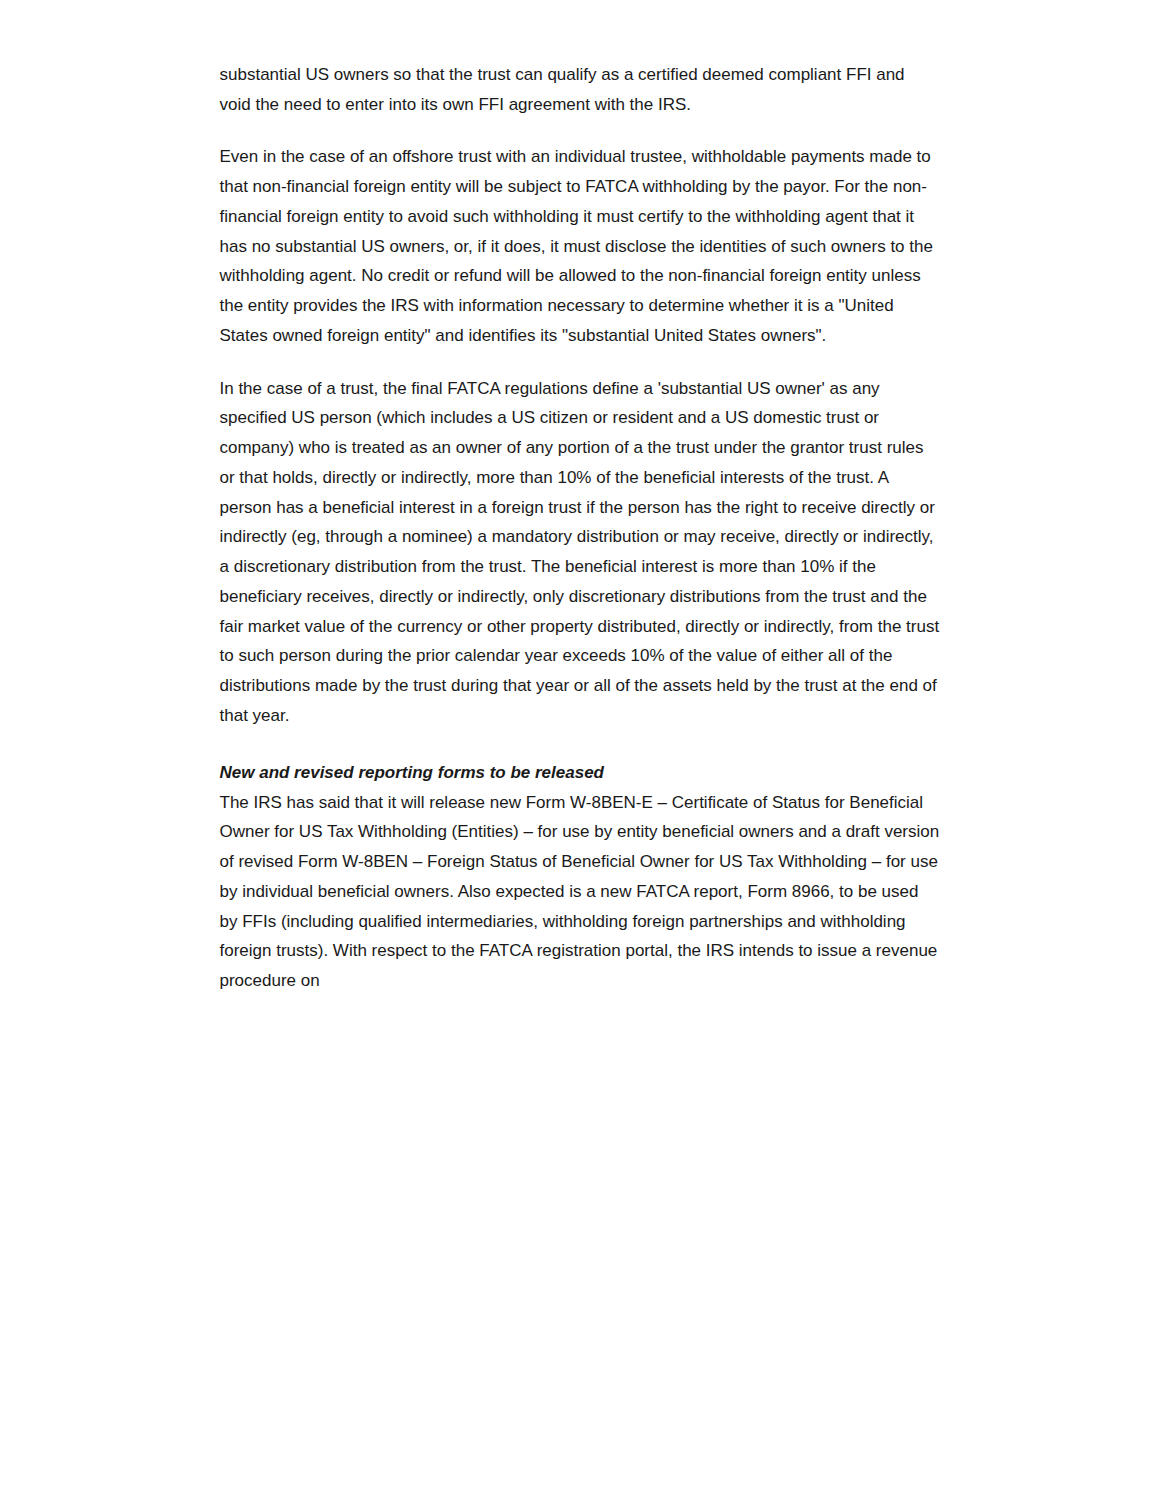substantial US owners so that the trust can qualify as a certified deemed compliant FFI and void the need to enter into its own FFI agreement with the IRS.
Even in the case of an offshore trust with an individual trustee, withholdable payments made to that non-financial foreign entity will be subject to FATCA withholding by the payor. For the non-financial foreign entity to avoid such withholding it must certify to the withholding agent that it has no substantial US owners, or, if it does, it must disclose the identities of such owners to the withholding agent. No credit or refund will be allowed to the non-financial foreign entity unless the entity provides the IRS with information necessary to determine whether it is a "United States owned foreign entity" and identifies its "substantial United States owners".
In the case of a trust, the final FATCA regulations define a 'substantial US owner' as any specified US person (which includes a US citizen or resident and a US domestic trust or company) who is treated as an owner of any portion of a the trust under the grantor trust rules or that holds, directly or indirectly, more than 10% of the beneficial interests of the trust. A person has a beneficial interest in a foreign trust if the person has the right to receive directly or indirectly (eg, through a nominee) a mandatory distribution or may receive, directly or indirectly, a discretionary distribution from the trust. The beneficial interest is more than 10% if the beneficiary receives, directly or indirectly, only discretionary distributions from the trust and the fair market value of the currency or other property distributed, directly or indirectly, from the trust to such person during the prior calendar year exceeds 10% of the value of either all of the distributions made by the trust during that year or all of the assets held by the trust at the end of that year.
New and revised reporting forms to be released
The IRS has said that it will release new Form W-8BEN-E – Certificate of Status for Beneficial Owner for US Tax Withholding (Entities) – for use by entity beneficial owners and a draft version of revised Form W-8BEN – Foreign Status of Beneficial Owner for US Tax Withholding – for use by individual beneficial owners. Also expected is a new FATCA report, Form 8966, to be used by FFIs (including qualified intermediaries, withholding foreign partnerships and withholding foreign trusts). With respect to the FATCA registration portal, the IRS intends to issue a revenue procedure on